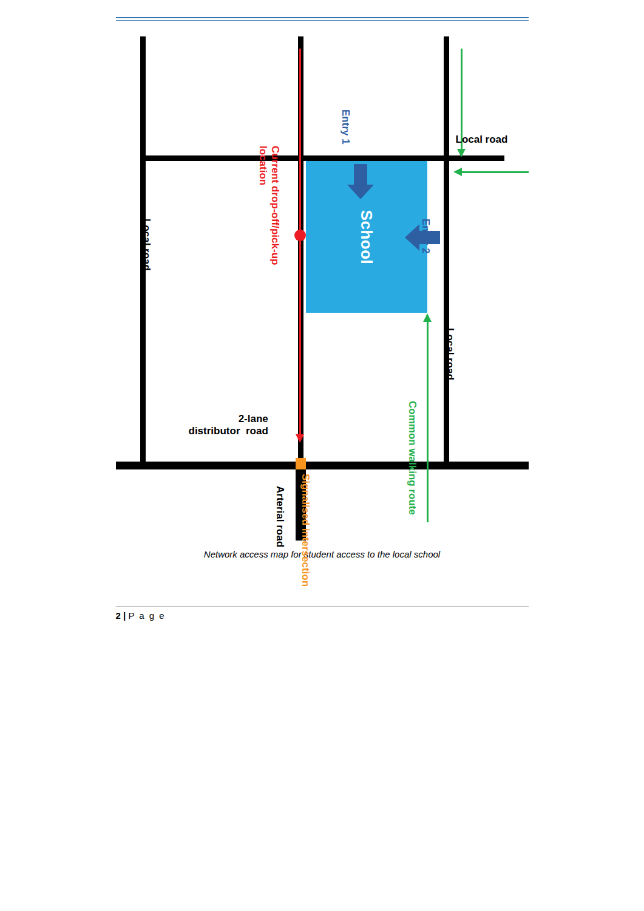School
Entry 1
Entry 2
Local road
Local road
Local road
Current drop-off/pick-up
location
2-lane
distributor road
Signalised intersection
Arterial road
Common walking route
Network access map for student access to the local school
2 | P a g e